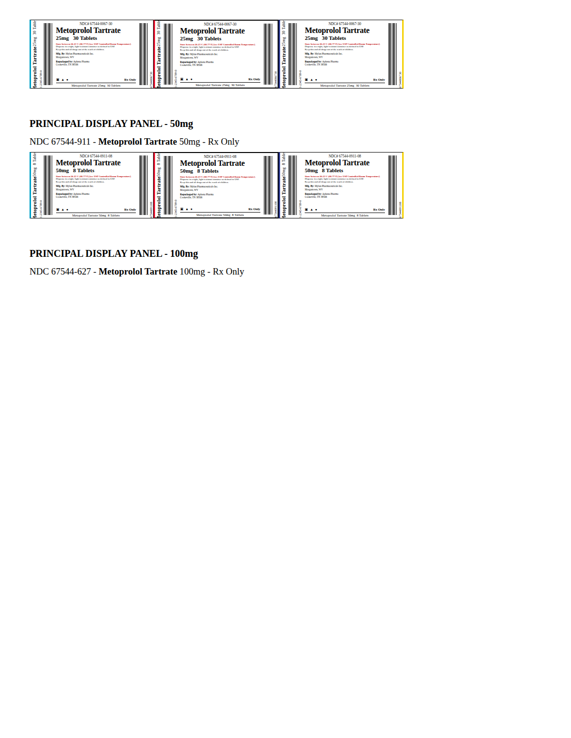Metoprolol Tartrate 25mg 30 Tablets
1-2345-6789-0
NDC# 67544-0067-30
Metoprolol Tartrate
25mg 30 Tablets
Store between 20-25°C (68-77°F) [see USP Controlled Room Temperature].
Dispense in a tight, light-resistant container as defined in USP.
Keep this and all drugs out of the reach of children.
Mfg. By: Mylan Pharmaceuticals Inc.
Morgantown, WV
Repackaged by: Aphena Pharma
Cookeville, TN 38506
▣ ▲ ● Rx Only
Metoprolol Tartrate 25mg 30 Tablets
67544006730
Metoprolol Tartrate 25mg 30 Tablets
1-2345-6789-0
NDC# 67544-0067-30
Metoprolol Tartrate
25mg 30 Tablets
Store between 20-25°C (68-77°F) [see USP Controlled Room Temperature].
Dispense in a tight, light-resistant container as defined in USP.
Keep this and all drugs out of the reach of children.
Mfg. By: Mylan Pharmaceuticals Inc.
Morgantown, WV
Repackaged by: Aphena Pharma
Cookeville, TN 38506
▣ ▲ ● Rx Only
Metoprolol Tartrate 25mg 30 Tablets
67544006730
Metoprolol Tartrate 25mg 30 Tablets
1-2345-6789-0
NDC# 67544-0067-30
Metoprolol Tartrate
25mg 30 Tablets
Store between 20-25°C (68-77°F) [see USP Controlled Room Temperature].
Dispense in a tight, light-resistant container as defined in USP.
Keep this and all drugs out of the reach of children.
Mfg. By: Mylan Pharmaceuticals Inc.
Morgantown, WV
Repackaged by: Aphena Pharma
Cookeville, TN 38506
▣ ▲ ● Rx Only
Metoprolol Tartrate 25mg 30 Tablets
67544006730
PRINCIPAL DISPLAY PANEL - 50mg
NDC 67544-911 - Metoprolol Tartrate 50mg - Rx Only
Metoprolol Tartrate 50mg 8 Tablets
1-2345-6789-0
NDC# 67544-0911-08
Metoprolol Tartrate
50mg 8 Tablets
Store between 20-25°C (68-77°F) [see USP Controlled Room Temperature].
Dispense in a tight, light-resistant container as defined in USP.
Keep this and all drugs out of the reach of children.
Mfg. By: Mylan Pharmaceuticals Inc.
Morgantown, WV
Repackaged by: Aphena Pharma
Cookeville, TN 38506
▣ ▲ ● Rx Only
Metoprolol Tartrate 50mg 8 Tablets
67544091108
Metoprolol Tartrate 50mg 8 Tablets
1-2345-6789-0
NDC# 67544-0911-08
Metoprolol Tartrate
50mg 8 Tablets
Store between 20-25°C (68-77°F) [see USP Controlled Room Temperature].
Dispense in a tight, light-resistant container as defined in USP.
Keep this and all drugs out of the reach of children.
Mfg. By: Mylan Pharmaceuticals Inc.
Morgantown, WV
Repackaged by: Aphena Pharma
Cookeville, TN 38506
▣ ▲ ● Rx Only
Metoprolol Tartrate 50mg 8 Tablets
67544091108
Metoprolol Tartrate 50mg 8 Tablets
1-2345-6789-0
NDC# 67544-0911-08
Metoprolol Tartrate
50mg 8 Tablets
Store between 20-25°C (68-77°F) [see USP Controlled Room Temperature].
Dispense in a tight, light-resistant container as defined in USP.
Keep this and all drugs out of the reach of children.
Mfg. By: Mylan Pharmaceuticals Inc.
Morgantown, WV
Repackaged by: Aphena Pharma
Cookeville, TN 38506
▣ ▲ ● Rx Only
Metoprolol Tartrate 50mg 8 Tablets
67544091108
PRINCIPAL DISPLAY PANEL - 100mg
NDC 67544-627 - Metoprolol Tartrate 100mg - Rx Only